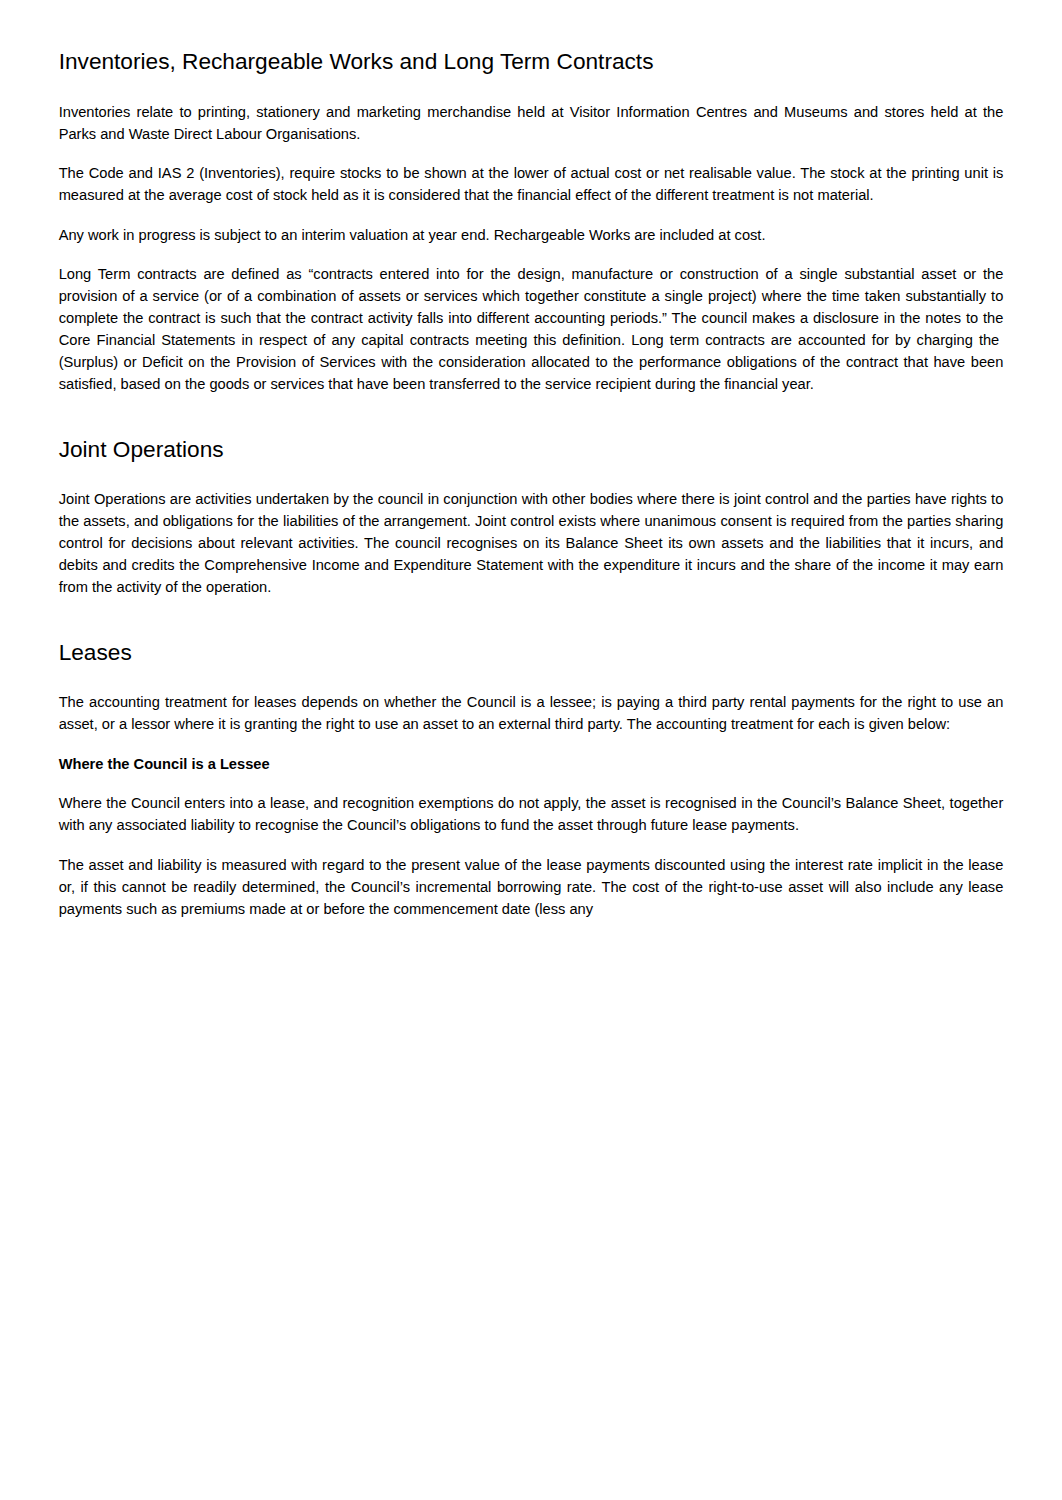Inventories, Rechargeable Works and Long Term Contracts
Inventories relate to printing, stationery and marketing merchandise held at Visitor Information Centres and Museums and stores held at the Parks and Waste Direct Labour Organisations.
The Code and IAS 2 (Inventories), require stocks to be shown at the lower of actual cost or net realisable value. The stock at the printing unit is measured at the average cost of stock held as it is considered that the financial effect of the different treatment is not material.
Any work in progress is subject to an interim valuation at year end. Rechargeable Works are included at cost.
Long Term contracts are defined as “contracts entered into for the design, manufacture or construction of a single substantial asset or the provision of a service (or of a combination of assets or services which together constitute a single project) where the time taken substantially to complete the contract is such that the contract activity falls into different accounting periods.” The council makes a disclosure in the notes to the Core Financial Statements in respect of any capital contracts meeting this definition. Long term contracts are accounted for by charging the (Surplus) or Deficit on the Provision of Services with the consideration allocated to the performance obligations of the contract that have been satisfied, based on the goods or services that have been transferred to the service recipient during the financial year.
Joint Operations
Joint Operations are activities undertaken by the council in conjunction with other bodies where there is joint control and the parties have rights to the assets, and obligations for the liabilities of the arrangement. Joint control exists where unanimous consent is required from the parties sharing control for decisions about relevant activities. The council recognises on its Balance Sheet its own assets and the liabilities that it incurs, and debits and credits the Comprehensive Income and Expenditure Statement with the expenditure it incurs and the share of the income it may earn from the activity of the operation.
Leases
The accounting treatment for leases depends on whether the Council is a lessee; is paying a third party rental payments for the right to use an asset, or a lessor where it is granting the right to use an asset to an external third party. The accounting treatment for each is given below:
Where the Council is a Lessee
Where the Council enters into a lease, and recognition exemptions do not apply, the asset is recognised in the Council’s Balance Sheet, together with any associated liability to recognise the Council’s obligations to fund the asset through future lease payments.
The asset and liability is measured with regard to the present value of the lease payments discounted using the interest rate implicit in the lease or, if this cannot be readily determined, the Council’s incremental borrowing rate. The cost of the right-to-use asset will also include any lease payments such as premiums made at or before the commencement date (less any